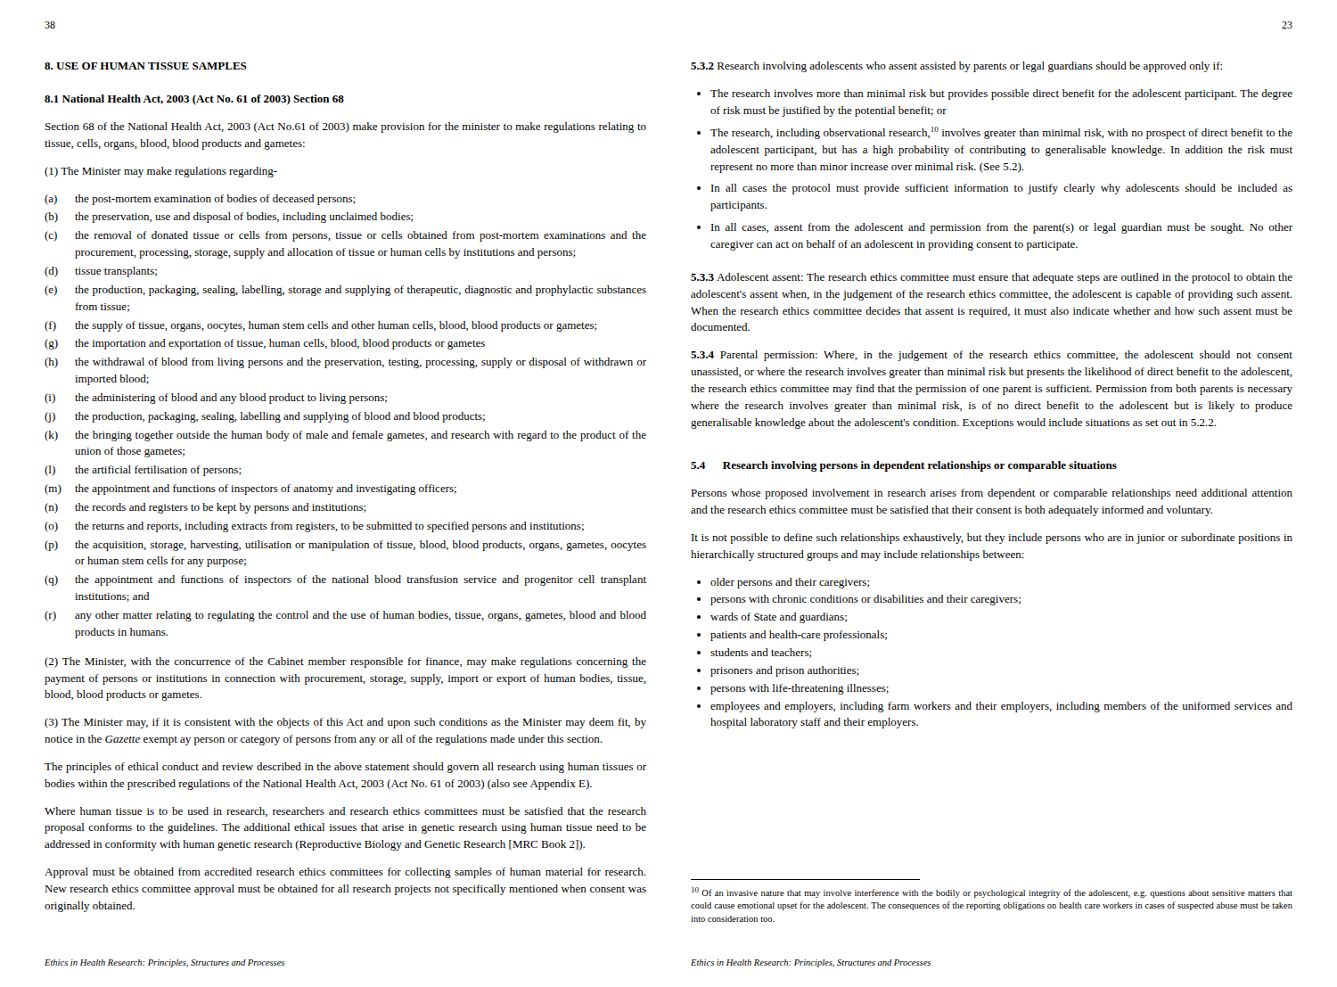38
8. Use of Human Tissue Samples
8.1 National Health Act, 2003 (Act No. 61 of 2003) Section 68
Section 68 of the National Health Act, 2003 (Act No.61 of 2003) make provision for the minister to make regulations relating to tissue, cells, organs, blood, blood products and gametes:
(1) The Minister may make regulations regarding-
(a) the post-mortem examination of bodies of deceased persons;
(b) the preservation, use and disposal of bodies, including unclaimed bodies;
(c) the removal of donated tissue or cells from persons, tissue or cells obtained from post-mortem examinations and the procurement, processing, storage, supply and allocation of tissue or human cells by institutions and persons;
(d) tissue transplants;
(e) the production, packaging, sealing, labelling, storage and supplying of therapeutic, diagnostic and prophylactic substances from tissue;
(f) the supply of tissue, organs, oocytes, human stem cells and other human cells, blood, blood products or gametes;
(g) the importation and exportation of tissue, human cells, blood, blood products or gametes
(h) the withdrawal of blood from living persons and the preservation, testing, processing, supply or disposal of withdrawn or imported blood;
(i) the administering of blood and any blood product to living persons;
(j) the production, packaging, sealing, labelling and supplying of blood and blood products;
(k) the bringing together outside the human body of male and female gametes, and research with regard to the product of the union of those gametes;
(l) the artificial fertilisation of persons;
(m) the appointment and functions of inspectors of anatomy and investigating officers;
(n) the records and registers to be kept by persons and institutions;
(o) the returns and reports, including extracts from registers, to be submitted to specified persons and institutions;
(p) the acquisition, storage, harvesting, utilisation or manipulation of tissue, blood, blood products, organs, gametes, oocytes or human stem cells for any purpose;
(q) the appointment and functions of inspectors of the national blood transfusion service and progenitor cell transplant institutions; and
(r) any other matter relating to regulating the control and the use of human bodies, tissue, organs, gametes, blood and blood products in humans.
(2) The Minister, with the concurrence of the Cabinet member responsible for finance, may make regulations concerning the payment of persons or institutions in connection with procurement, storage, supply, import or export of human bodies, tissue, blood, blood products or gametes.
(3) The Minister may, if it is consistent with the objects of this Act and upon such conditions as the Minister may deem fit, by notice in the Gazette exempt ay person or category of persons from any or all of the regulations made under this section.
The principles of ethical conduct and review described in the above statement should govern all research using human tissues or bodies within the prescribed regulations of the National Health Act, 2003 (Act No. 61 of 2003) (also see Appendix E).
Where human tissue is to be used in research, researchers and research ethics committees must be satisfied that the research proposal conforms to the guidelines. The additional ethical issues that arise in genetic research using human tissue need to be addressed in conformity with human genetic research (Reproductive Biology and Genetic Research [MRC Book 2]).
Approval must be obtained from accredited research ethics committees for collecting samples of human material for research. New research ethics committee approval must be obtained for all research projects not specifically mentioned when consent was originally obtained.
Ethics in Health Research: Principles, Structures and Processes
23
5.3.2 Research involving adolescents who assent assisted by parents or legal guardians should be approved only if:
The research involves more than minimal risk but provides possible direct benefit for the adolescent participant. The degree of risk must be justified by the potential benefit; or
The research, including observational research,10 involves greater than minimal risk, with no prospect of direct benefit to the adolescent participant, but has a high probability of contributing to generalisable knowledge. In addition the risk must represent no more than minor increase over minimal risk. (See 5.2).
In all cases the protocol must provide sufficient information to justify clearly why adolescents should be included as participants.
In all cases, assent from the adolescent and permission from the parent(s) or legal guardian must be sought. No other caregiver can act on behalf of an adolescent in providing consent to participate.
5.3.3 Adolescent assent: The research ethics committee must ensure that adequate steps are outlined in the protocol to obtain the adolescent's assent when, in the judgement of the research ethics committee, the adolescent is capable of providing such assent. When the research ethics committee decides that assent is required, it must also indicate whether and how such assent must be documented.
5.3.4 Parental permission: Where, in the judgement of the research ethics committee, the adolescent should not consent unassisted, or where the research involves greater than minimal risk but presents the likelihood of direct benefit to the adolescent, the research ethics committee may find that the permission of one parent is sufficient. Permission from both parents is necessary where the research involves greater than minimal risk, is of no direct benefit to the adolescent but is likely to produce generalisable knowledge about the adolescent's condition. Exceptions would include situations as set out in 5.2.2.
5.4 Research involving persons in dependent relationships or comparable situations
Persons whose proposed involvement in research arises from dependent or comparable relationships need additional attention and the research ethics committee must be satisfied that their consent is both adequately informed and voluntary.
It is not possible to define such relationships exhaustively, but they include persons who are in junior or subordinate positions in hierarchically structured groups and may include relationships between:
older persons and their caregivers;
persons with chronic conditions or disabilities and their caregivers;
wards of State and guardians;
patients and health-care professionals;
students and teachers;
prisoners and prison authorities;
persons with life-threatening illnesses;
employees and employers, including farm workers and their employers, including members of the uniformed services and hospital laboratory staff and their employers.
10 Of an invasive nature that may involve interference with the bodily or psychological integrity of the adolescent, e.g. questions about sensitive matters that could cause emotional upset for the adolescent. The consequences of the reporting obligations on health care workers in cases of suspected abuse must be taken into consideration too.
Ethics in Health Research: Principles, Structures and Processes